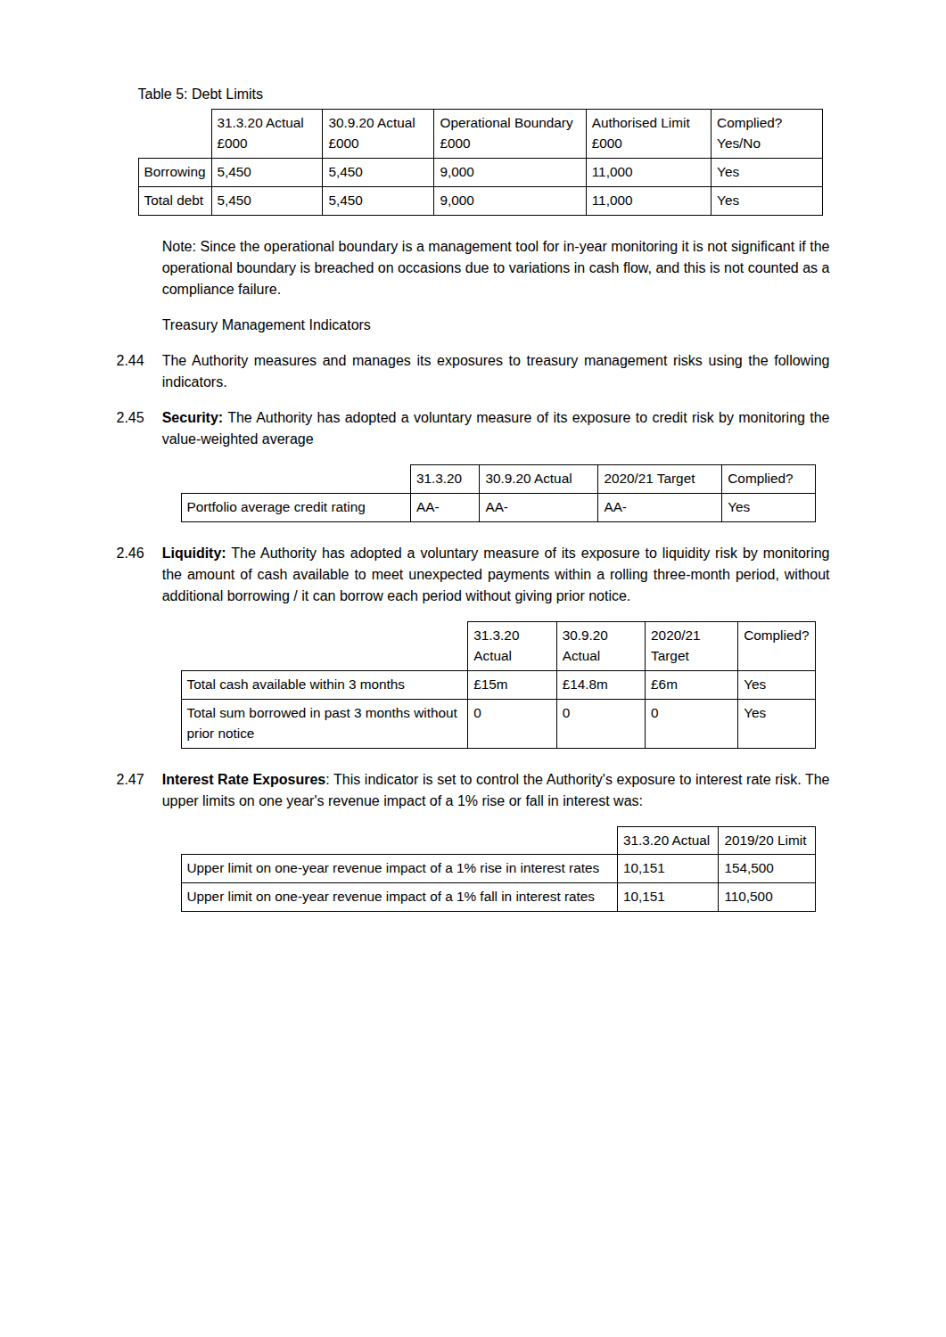Table 5: Debt Limits
| | 31.3.20 Actual £000 | 30.9.20 Actual £000 | Operational Boundary £000 | Authorised Limit £000 | Complied? Yes/No |
| --- | --- | --- | --- | --- | --- |
| Borrowing | 5,450 | 5,450 | 9,000 | 11,000 | Yes |
| Total debt | 5,450 | 5,450 | 9,000 | 11,000 | Yes |
Note: Since the operational boundary is a management tool for in-year monitoring it is not significant if the operational boundary is breached on occasions due to variations in cash flow, and this is not counted as a compliance failure.
Treasury Management Indicators
2.44
The Authority measures and manages its exposures to treasury management risks using the following indicators.
2.45
Security: The Authority has adopted a voluntary measure of its exposure to credit risk by monitoring the value-weighted average
| | 31.3.20 | 30.9.20 Actual | 2020/21 Target | Complied? |
| --- | --- | --- | --- | --- |
| Portfolio average credit rating | AA- | AA- | AA- | Yes |
2.46
Liquidity: The Authority has adopted a voluntary measure of its exposure to liquidity risk by monitoring the amount of cash available to meet unexpected payments within a rolling three-month period, without additional borrowing / it can borrow each period without giving prior notice.
| | 31.3.20 Actual | 30.9.20 Actual | 2020/21 Target | Complied? |
| --- | --- | --- | --- | --- |
| Total cash available within 3 months | £15m | £14.8m | £6m | Yes |
| Total sum borrowed in past 3 months without prior notice | 0 | 0 | 0 | Yes |
2.47
Interest Rate Exposures: This indicator is set to control the Authority's exposure to interest rate risk. The upper limits on one year's revenue impact of a 1% rise or fall in interest was:
| | 31.3.20 Actual | 2019/20 Limit |
| --- | --- | --- |
| Upper limit on one-year revenue impact of a 1% rise in interest rates | 10,151 | 154,500 |
| Upper limit on one-year revenue impact of a 1% fall in interest rates | 10,151 | 110,500 |